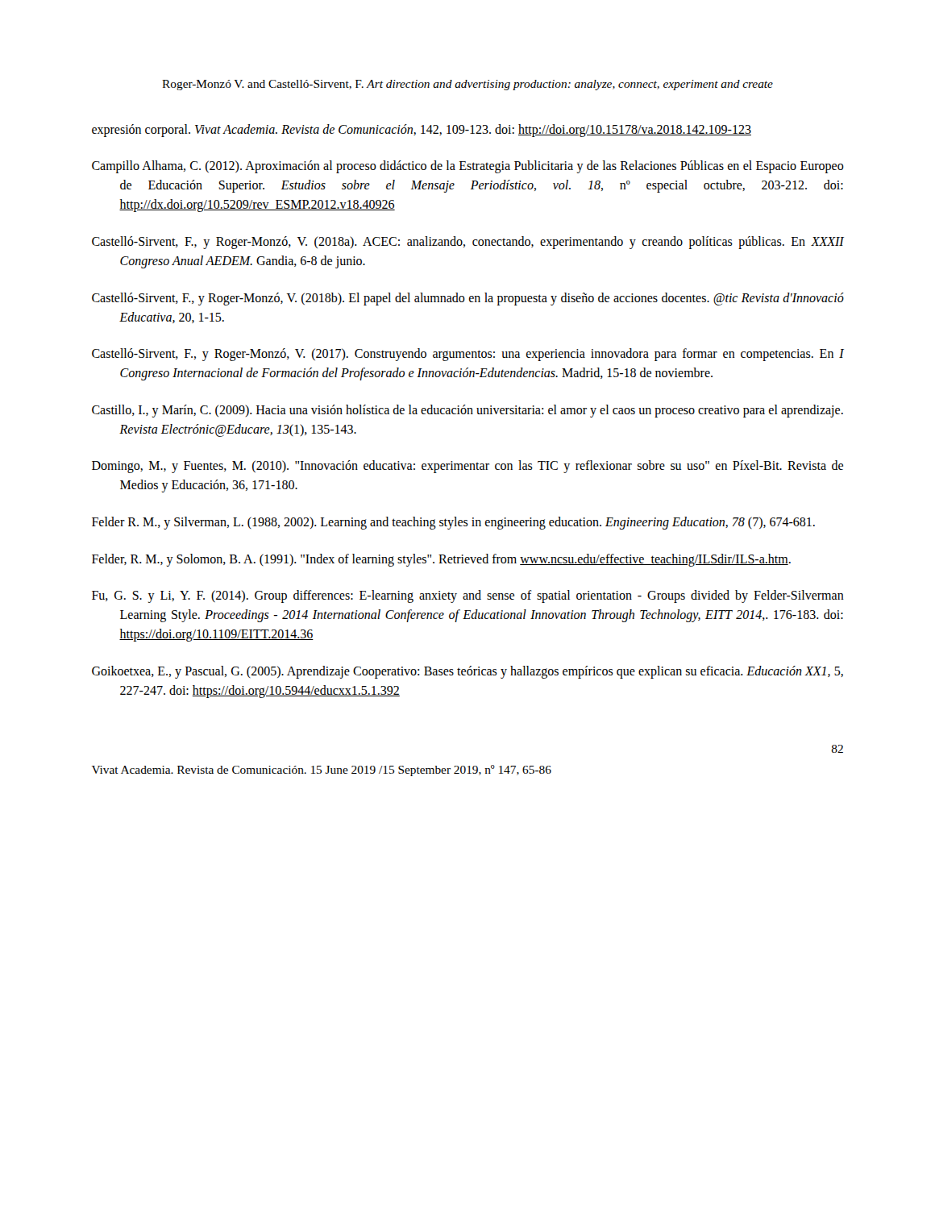Roger-Monzó V. and Castelló-Sirvent, F. Art direction and advertising production: analyze, connect, experiment and create
expresión corporal. Vivat Academia. Revista de Comunicación, 142, 109-123. doi: http://doi.org/10.15178/va.2018.142.109-123
Campillo Alhama, C. (2012). Aproximación al proceso didáctico de la Estrategia Publicitaria y de las Relaciones Públicas en el Espacio Europeo de Educación Superior. Estudios sobre el Mensaje Periodístico, vol. 18, nº especial octubre, 203-212. doi: http://dx.doi.org/10.5209/rev_ESMP.2012.v18.40926
Castelló-Sirvent, F., y Roger-Monzó, V. (2018a). ACEC: analizando, conectando, experimentando y creando políticas públicas. En XXXII Congreso Anual AEDEM. Gandia, 6-8 de junio.
Castelló-Sirvent, F., y Roger-Monzó, V. (2018b). El papel del alumnado en la propuesta y diseño de acciones docentes. @tic Revista d'Innovació Educativa, 20, 1-15.
Castelló-Sirvent, F., y Roger-Monzó, V. (2017). Construyendo argumentos: una experiencia innovadora para formar en competencias. En I Congreso Internacional de Formación del Profesorado e Innovación-Edutendencias. Madrid, 15-18 de noviembre.
Castillo, I., y Marín, C. (2009). Hacia una visión holística de la educación universitaria: el amor y el caos un proceso creativo para el aprendizaje. Revista Electrónic@Educare, 13(1), 135-143.
Domingo, M., y Fuentes, M. (2010). "Innovación educativa: experimentar con las TIC y reflexionar sobre su uso" en Píxel-Bit. Revista de Medios y Educación, 36, 171-180.
Felder R. M., y Silverman, L. (1988, 2002). Learning and teaching styles in engineering education. Engineering Education, 78 (7), 674-681.
Felder, R. M., y Solomon, B. A. (1991). "Index of learning styles". Retrieved from www.ncsu.edu/effective_teaching/ILSdir/ILS-a.htm.
Fu, G. S. y Li, Y. F. (2014). Group differences: E-learning anxiety and sense of spatial orientation - Groups divided by Felder-Silverman Learning Style. Proceedings - 2014 International Conference of Educational Innovation Through Technology, EITT 2014,. 176-183. doi: https://doi.org/10.1109/EITT.2014.36
Goikoetxea, E., y Pascual, G. (2005). Aprendizaje Cooperativo: Bases teóricas y hallazgos empíricos que explican su eficacia. Educación XX1, 5, 227-247. doi: https://doi.org/10.5944/educxx1.5.1.392
82
Vivat Academia. Revista de Comunicación. 15 June 2019 /15 September 2019, nº 147, 65-86